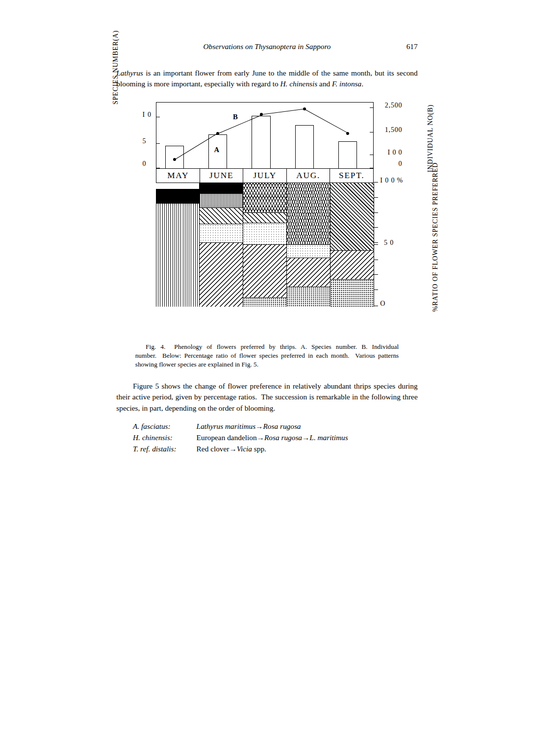Observations on Thysanoptera in Sapporo 617
Lathyrus is an important flower from early June to the middle of the same month, but its second blooming is more important, especially with regard to H. chinensis and F. intonsa.
SPECIES NUMBER(A)
INDIVIDUAL NO(B)
%RATIO OF FLOWER SPECIES PREFERRED
I 0
5
0
2,500
1,500
I 0 0
0
A
B
MAY
JUNE
JULY
AUG.
SEPT.
I 0 0 %
5 0
O
Fig. 4. Phenology of flowers preferred by thrips. A. Species number. B. Individual number. Below: Percentage ratio of flower species preferred in each month. Various patterns showing flower species are explained in Fig. 5.
Figure 5 shows the change of flower preference in relatively abundant thrips species during their active period, given by percentage ratios. The succession is remarkable in the following three species, in part, depending on the order of blooming.
A. fasciatus: Lathyrus maritimus→Rosa rugosa H. chinensis: European dandelion→Rosa rugosa→L. maritimus T. ref. distalis: Red clover→Vicia spp.